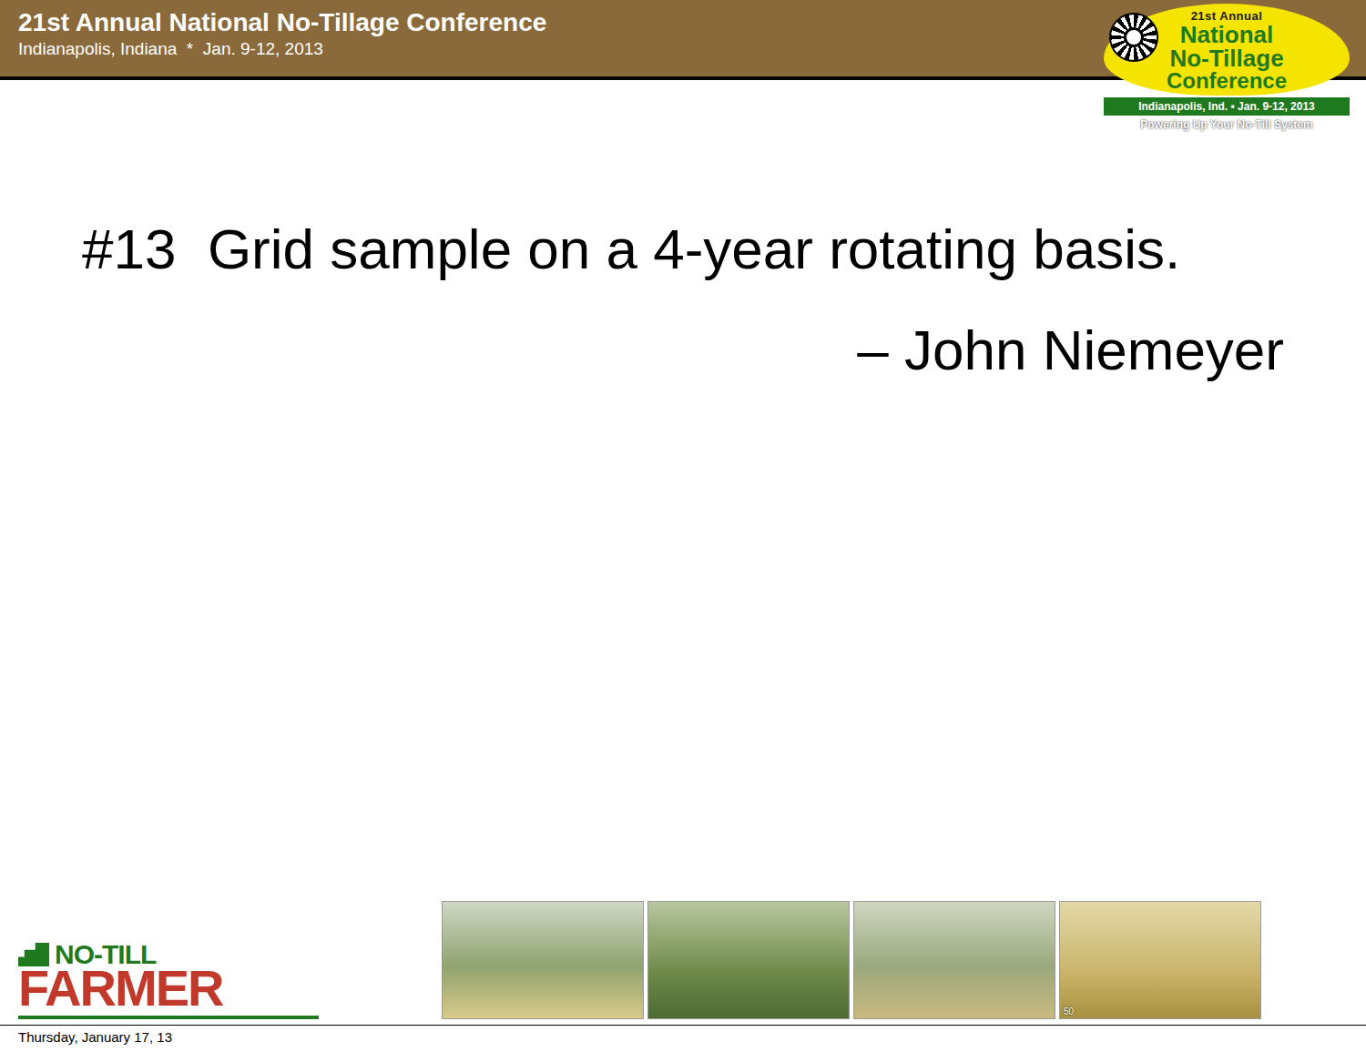21st Annual National No-Tillage Conference
Indianapolis, Indiana * Jan. 9-12, 2013
21st Annual
National
No-Tillage
Conference
Indianapolis, Ind. • Jan. 9-12, 2013
Powering Up Your No-Till System
#13 Grid sample on a 4-year rotating basis.
– John Niemeyer
NO-TILL
FARMER
50
Thursday, January 17, 13